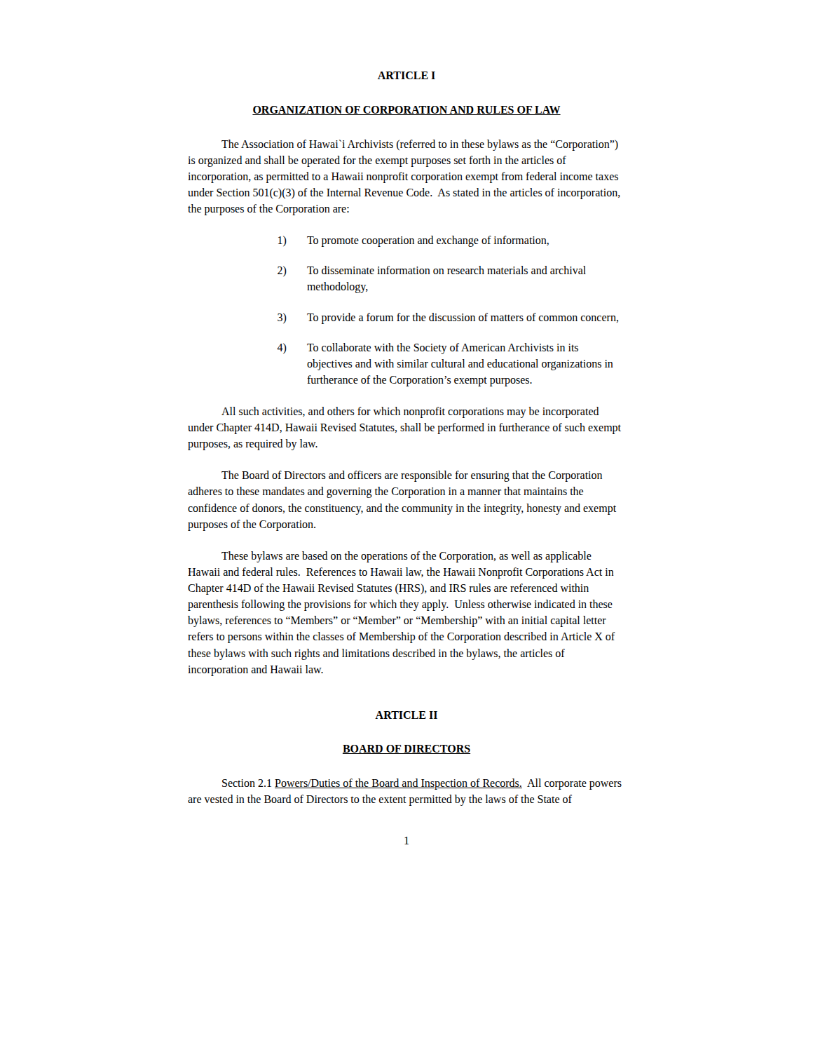ARTICLE I
ORGANIZATION OF CORPORATION AND RULES OF LAW
The Association of Hawai`i Archivists (referred to in these bylaws as the “Corporation”) is organized and shall be operated for the exempt purposes set forth in the articles of incorporation, as permitted to a Hawaii nonprofit corporation exempt from federal income taxes under Section 501(c)(3) of the Internal Revenue Code. As stated in the articles of incorporation, the purposes of the Corporation are:
To promote cooperation and exchange of information,
To disseminate information on research materials and archival methodology,
To provide a forum for the discussion of matters of common concern,
To collaborate with the Society of American Archivists in its objectives and with similar cultural and educational organizations in furtherance of the Corporation’s exempt purposes.
All such activities, and others for which nonprofit corporations may be incorporated under Chapter 414D, Hawaii Revised Statutes, shall be performed in furtherance of such exempt purposes, as required by law.
The Board of Directors and officers are responsible for ensuring that the Corporation adheres to these mandates and governing the Corporation in a manner that maintains the confidence of donors, the constituency, and the community in the integrity, honesty and exempt purposes of the Corporation.
These bylaws are based on the operations of the Corporation, as well as applicable Hawaii and federal rules. References to Hawaii law, the Hawaii Nonprofit Corporations Act in Chapter 414D of the Hawaii Revised Statutes (HRS), and IRS rules are referenced within parenthesis following the provisions for which they apply. Unless otherwise indicated in these bylaws, references to “Members” or “Member” or “Membership” with an initial capital letter refers to persons within the classes of Membership of the Corporation described in Article X of these bylaws with such rights and limitations described in the bylaws, the articles of incorporation and Hawaii law.
ARTICLE II
BOARD OF DIRECTORS
Section 2.1 Powers/Duties of the Board and Inspection of Records. All corporate powers are vested in the Board of Directors to the extent permitted by the laws of the State of
1